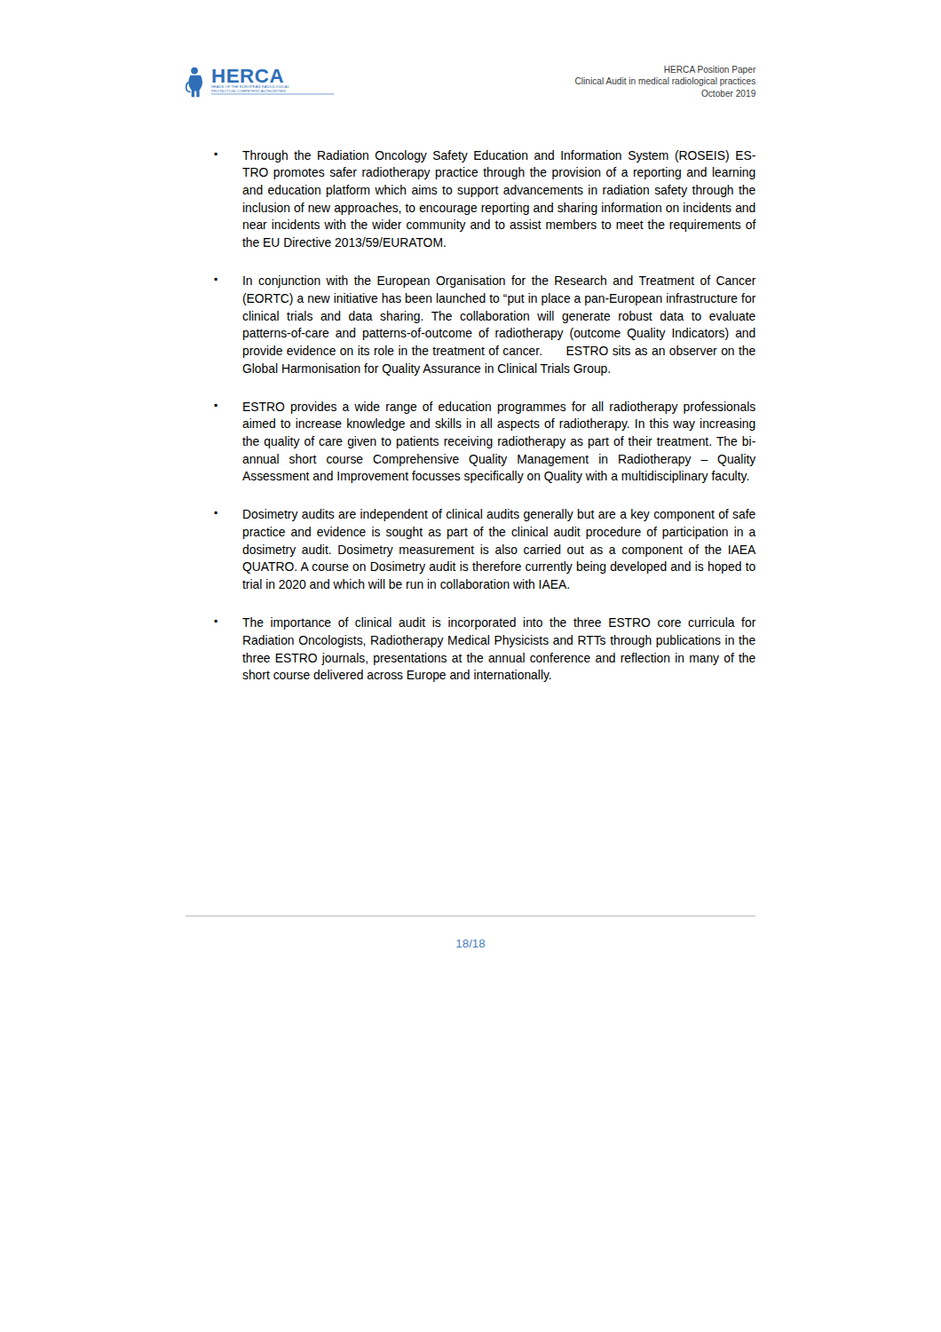HERCA HEADS OF THE EUROPEAN RADIOLOGICAL PROTECTION COMPETENT AUTHORITIES
HERCA Position Paper
Clinical Audit in medical radiological practices
October 2019
Through the Radiation Oncology Safety Education and Information System (ROSEIS) ES- TRO promotes safer radiotherapy practice through the provision of a reporting and learning and education platform which aims to support advancements in radiation safety through the inclusion of new approaches, to encourage reporting and sharing information on incidents and near incidents with the wider community and to assist members to meet the requirements of the EU Directive 2013/59/EURATOM.
In conjunction with the European Organisation for the Research and Treatment of Cancer (EORTC) a new initiative has been launched to “put in place a pan-European infrastructure for clinical trials and data sharing. The collaboration will generate robust data to evaluate patterns-of-care and patterns-of-outcome of radiotherapy (outcome Quality Indicators) and provide evidence on its role in the treatment of cancer. ESTRO sits as an observer on the Global Harmonisation for Quality Assurance in Clinical Trials Group.
ESTRO provides a wide range of education programmes for all radiotherapy professionals aimed to increase knowledge and skills in all aspects of radiotherapy. In this way increasing the quality of care given to patients receiving radiotherapy as part of their treatment. The bi-annual short course Comprehensive Quality Management in Radiotherapy – Quality Assessment and Improvement focusses specifically on Quality with a multidisciplinary faculty.
Dosimetry audits are independent of clinical audits generally but are a key component of safe practice and evidence is sought as part of the clinical audit procedure of participation in a dosimetry audit. Dosimetry measurement is also carried out as a component of the IAEA QUATRO. A course on Dosimetry audit is therefore currently being developed and is hoped to trial in 2020 and which will be run in collaboration with IAEA.
The importance of clinical audit is incorporated into the three ESTRO core curricula for Radiation Oncologists, Radiotherapy Medical Physicists and RTTs through publications in the three ESTRO journals, presentations at the annual conference and reflection in many of the short course delivered across Europe and internationally.
18/18